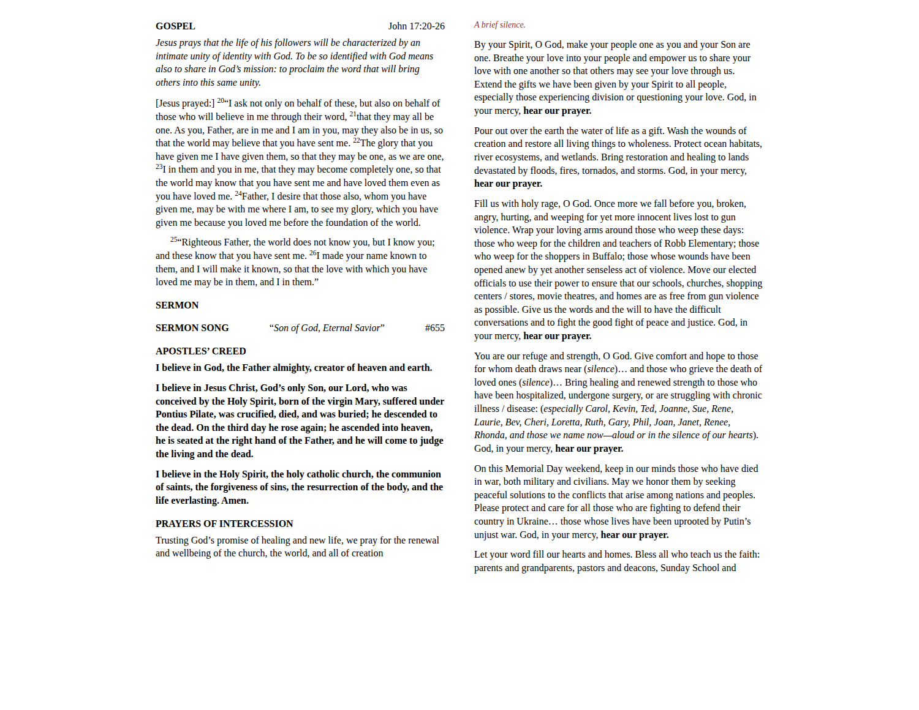Gospel John 17:20-26
Jesus prays that the life of his followers will be characterized by an intimate unity of identity with God. To be so identified with God means also to share in God’s mission: to proclaim the word that will bring others into this same unity.
[Jesus prayed:] 20“I ask not only on behalf of these, but also on behalf of those who will believe in me through their word, 21that they may all be one. As you, Father, are in me and I am in you, may they also be in us, so that the world may believe that you have sent me. 22The glory that you have given me I have given them, so that they may be one, as we are one, 23I in them and you in me, that they may become completely one, so that the world may know that you have sent me and have loved them even as you have loved me. 24Father, I desire that those also, whom you have given me, may be with me where I am, to see my glory, which you have given me because you loved me before the foundation of the world.
25“Righteous Father, the world does not know you, but I know you; and these know that you have sent me. 26I made your name known to them, and I will make it known, so that the love with which you have loved me may be in them, and I in them.”
Sermon
Sermon Song “Son of God, Eternal Savior” #655
Apostles’ Creed
I believe in God, the Father almighty, creator of heaven and earth.
I believe in Jesus Christ, God’s only Son, our Lord, who was conceived by the Holy Spirit, born of the virgin Mary, suffered under Pontius Pilate, was crucified, died, and was buried; he descended to the dead. On the third day he rose again; he ascended into heaven, he is seated at the right hand of the Father, and he will come to judge the living and the dead.
I believe in the Holy Spirit, the holy catholic church, the communion of saints, the forgiveness of sins, the resurrection of the body, and the life everlasting. Amen.
Prayers of Intercession
Trusting God’s promise of healing and new life, we pray for the renewal and wellbeing of the church, the world, and all of creation
A brief silence.
By your Spirit, O God, make your people one as you and your Son are one. Breathe your love into your people and empower us to share your love with one another so that others may see your love through us. Extend the gifts we have been given by your Spirit to all people, especially those experiencing division or questioning your love. God, in your mercy, hear our prayer.
Pour out over the earth the water of life as a gift. Wash the wounds of creation and restore all living things to wholeness. Protect ocean habitats, river ecosystems, and wetlands. Bring restoration and healing to lands devastated by floods, fires, tornados, and storms. God, in your mercy, hear our prayer.
Fill us with holy rage, O God. Once more we fall before you, broken, angry, hurting, and weeping for yet more innocent lives lost to gun violence. Wrap your loving arms around those who weep these days: those who weep for the children and teachers of Robb Elementary; those who weep for the shoppers in Buffalo; those whose wounds have been opened anew by yet another senseless act of violence. Move our elected officials to use their power to ensure that our schools, churches, shopping centers / stores, movie theatres, and homes are as free from gun violence as possible. Give us the words and the will to have the difficult conversations and to fight the good fight of peace and justice. God, in your mercy, hear our prayer.
You are our refuge and strength, O God. Give comfort and hope to those for whom death draws near (silence)… and those who grieve the death of loved ones (silence)… Bring healing and renewed strength to those who have been hospitalized, undergone surgery, or are struggling with chronic illness / disease: (especially Carol, Kevin, Ted, Joanne, Sue, Rene, Laurie, Bev, Cheri, Loretta, Ruth, Gary, Phil, Joan, Janet, Renee, Rhonda, and those we name now—aloud or in the silence of our hearts). God, in your mercy, hear our prayer.
On this Memorial Day weekend, keep in our minds those who have died in war, both military and civilians. May we honor them by seeking peaceful solutions to the conflicts that arise among nations and peoples. Please protect and care for all those who are fighting to defend their country in Ukraine… those whose lives have been uprooted by Putin’s unjust war. God, in your mercy, hear our prayer.
Let your word fill our hearts and homes. Bless all who teach us the faith: parents and grandparents, pastors and deacons, Sunday School and